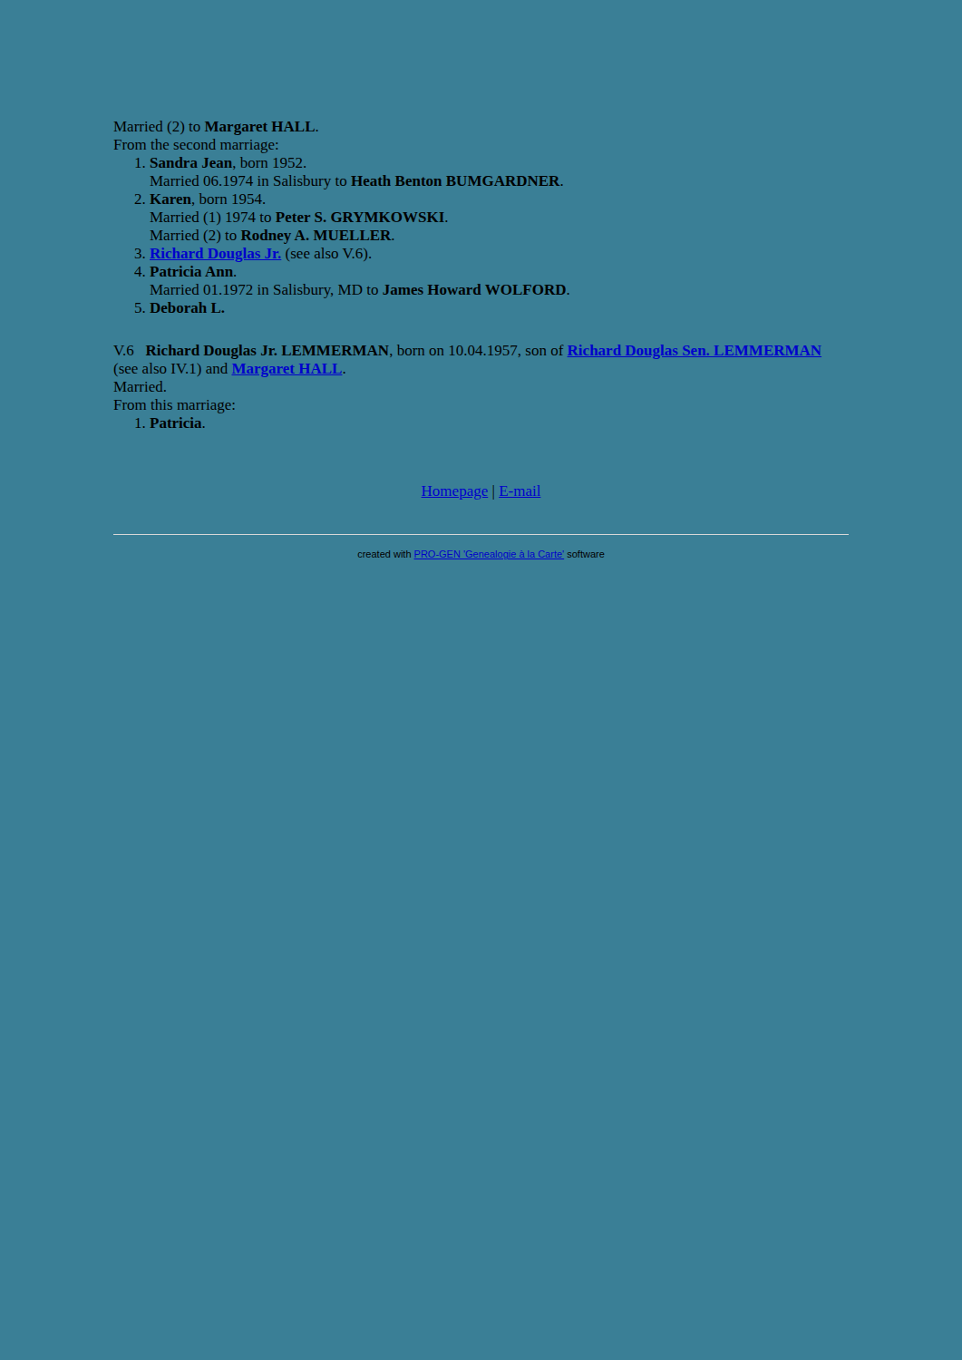Married (2) to Margaret HALL.
From the second marriage:
Sandra Jean, born 1952.
Married 06.1974 in Salisbury to Heath Benton BUMGARDNER.
Karen, born 1954.
Married (1) 1974 to Peter S. GRYMKOWSKI.
Married (2) to Rodney A. MUELLER.
Richard Douglas Jr. (see also V.6).
Patricia Ann.
Married 01.1972 in Salisbury, MD to James Howard WOLFORD.
Deborah L.
V.6 Richard Douglas Jr. LEMMERMAN, born on 10.04.1957, son of Richard Douglas Sen. LEMMERMAN (see also IV.1) and Margaret HALL.
Married.
From this marriage:
Patricia.
Homepage | E-mail
created with PRO-GEN 'Genealogie à la Carte' software